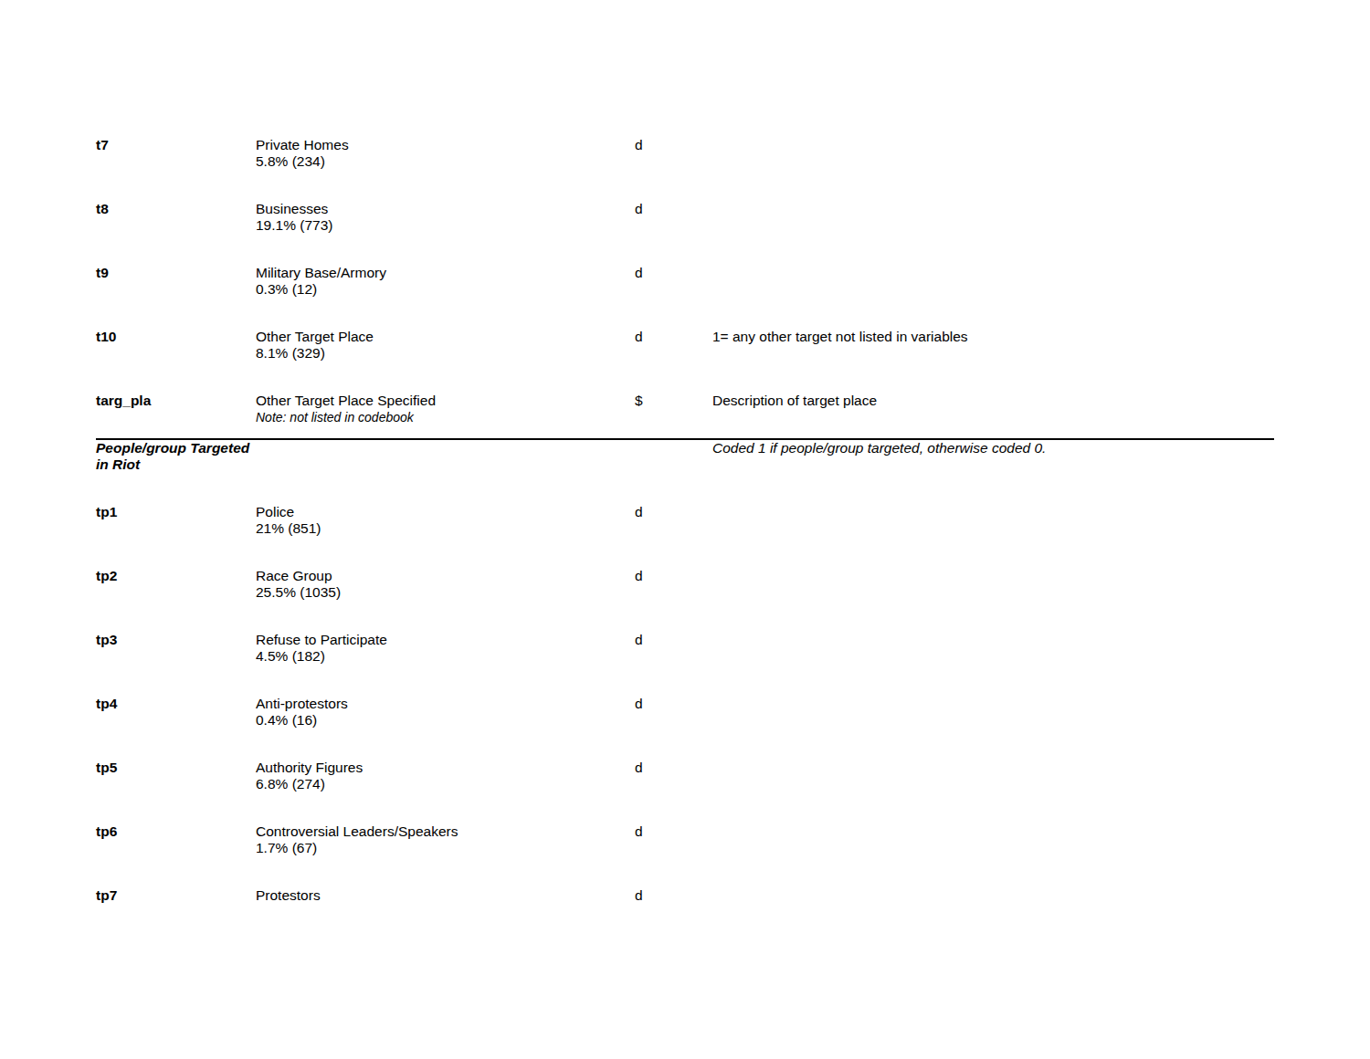| t7 | Private Homes 5.8% (234) | d | |
| t8 | Businesses 19.1% (773) | d | |
| t9 | Military Base/Armory 0.3% (12) | d | |
| t10 | Other Target Place 8.1% (329) | d | 1= any other target not listed in variables |
| targ_pla | Other Target Place Specified Note: not listed in codebook | $ | Description of target place |
| People/group Targeted in Riot | | | Coded 1 if people/group targeted, otherwise coded 0. |
| tp1 | Police 21% (851) | d | |
| tp2 | Race Group 25.5% (1035) | d | |
| tp3 | Refuse to Participate 4.5% (182) | d | |
| tp4 | Anti-protestors 0.4% (16) | d | |
| tp5 | Authority Figures 6.8% (274) | d | |
| tp6 | Controversial Leaders/Speakers 1.7% (67) | d | |
| tp7 | Protestors | d | |